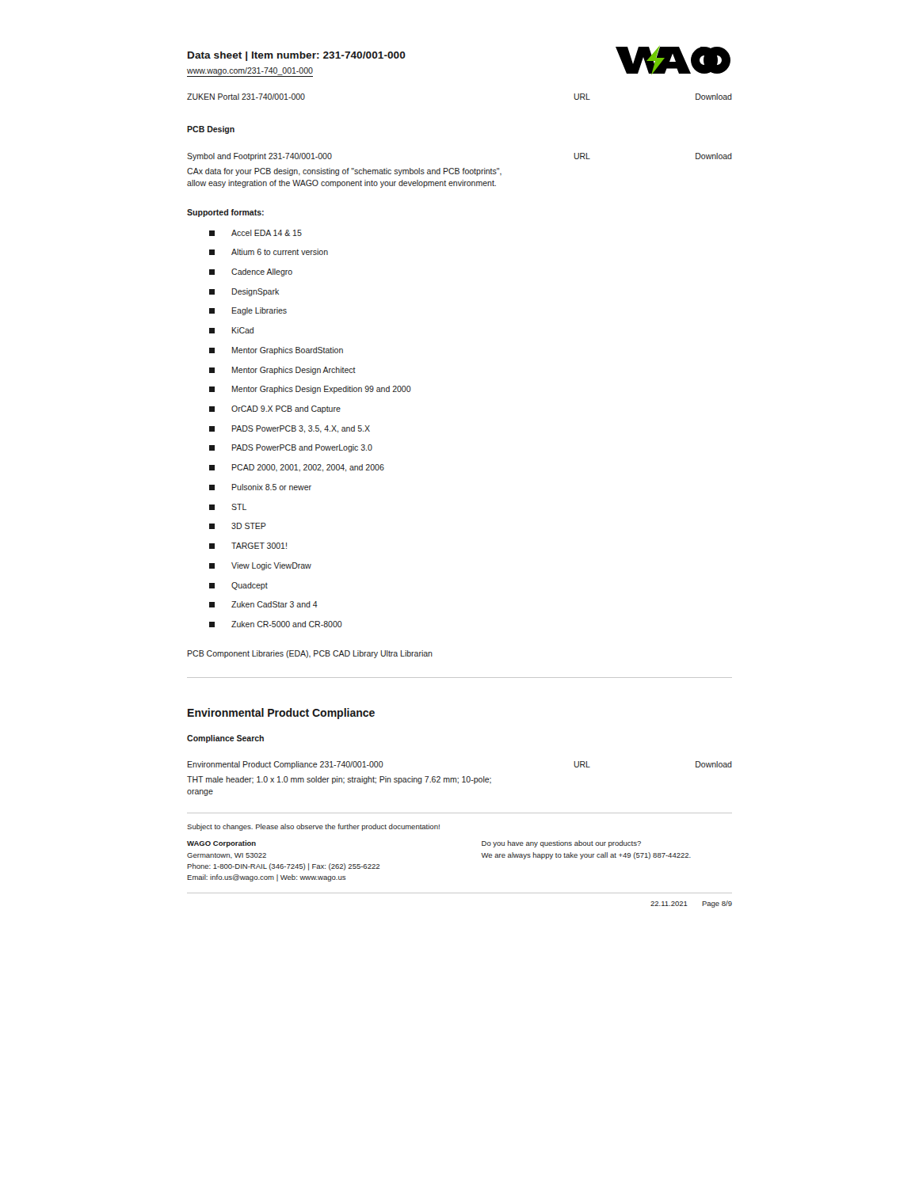Data sheet | Item number: 231-740/001-000
www.wago.com/231-740_001-000
ZUKEN Portal 231-740/001-000
URL Download
PCB Design
Symbol and Footprint 231-740/001-000
URL Download
CAx data for your PCB design, consisting of "schematic symbols and PCB footprints",
allow easy integration of the WAGO component into your development environment.
Supported formats:
Accel EDA 14 & 15
Altium 6 to current version
Cadence Allegro
DesignSpark
Eagle Libraries
KiCad
Mentor Graphics BoardStation
Mentor Graphics Design Architect
Mentor Graphics Design Expedition 99 and 2000
OrCAD 9.X PCB and Capture
PADS PowerPCB 3, 3.5, 4.X, and 5.X
PADS PowerPCB and PowerLogic 3.0
PCAD 2000, 2001, 2002, 2004, and 2006
Pulsonix 8.5 or newer
STL
3D STEP
TARGET 3001!
View Logic ViewDraw
Quadcept
Zuken CadStar 3 and 4
Zuken CR-5000 and CR-8000
PCB Component Libraries (EDA), PCB CAD Library Ultra Librarian
Environmental Product Compliance
Compliance Search
Environmental Product Compliance 231-740/001-000
URL Download
THT male header; 1.0 x 1.0 mm solder pin; straight; Pin spacing 7.62 mm; 10-pole;
orange
Subject to changes. Please also observe the further product documentation!
WAGO Corporation
Germantown, WI 53022
Phone: 1-800-DIN-RAIL (346-7245) | Fax: (262) 255-6222
Email: info.us@wago.com | Web: www.wago.us
Do you have any questions about our products?
We are always happy to take your call at +49 (571) 887-44222.
22.11.2021 Page 8/9